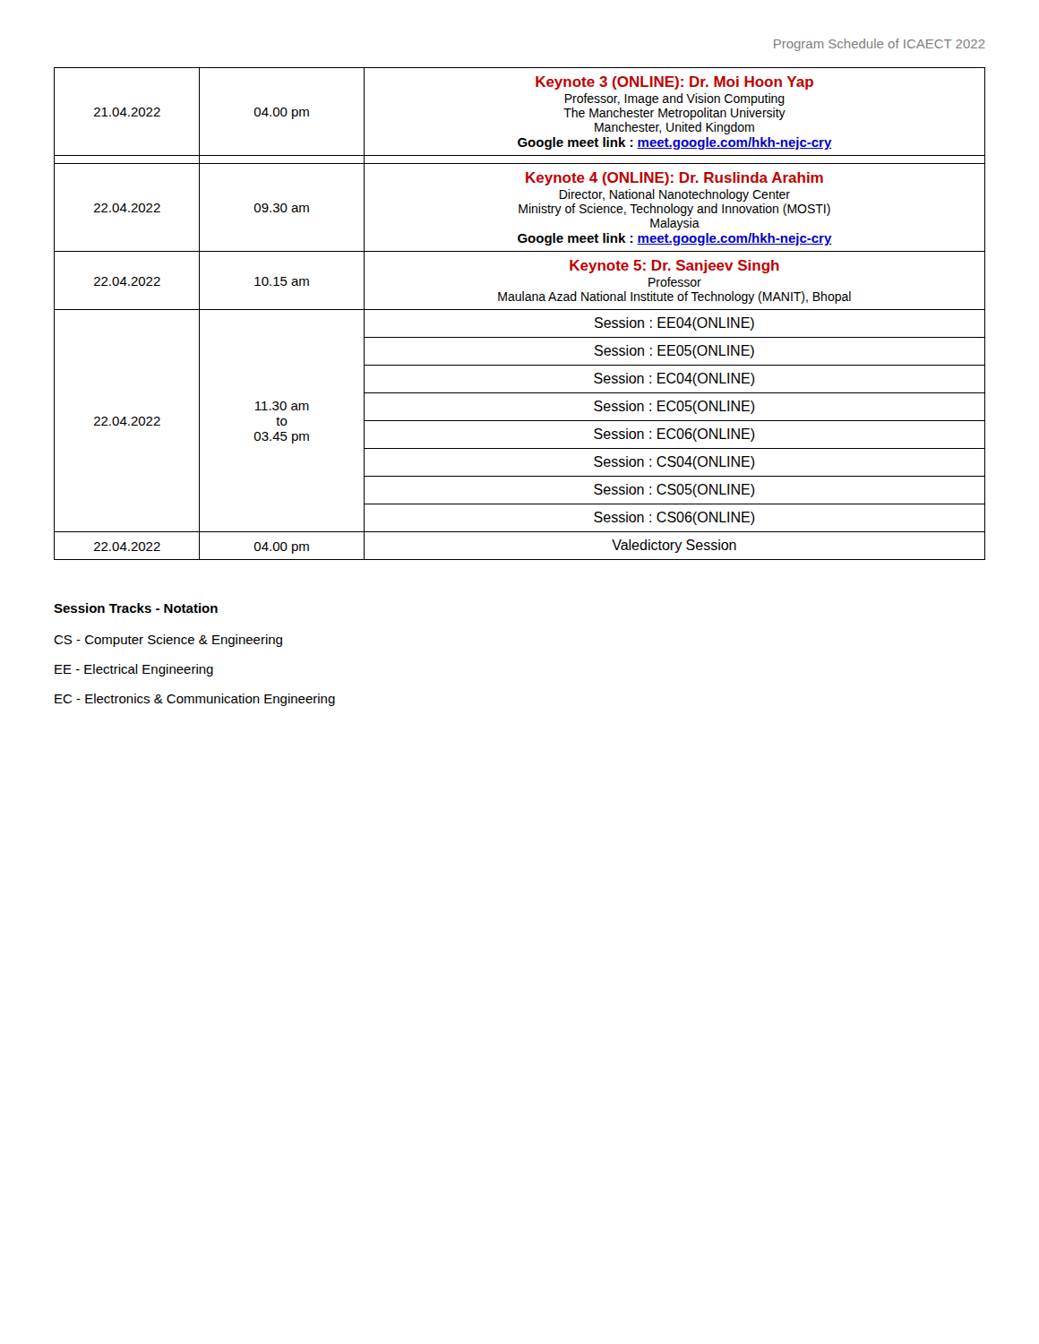Program Schedule of ICAECT 2022
| 21.04.2022 | 04.00 pm | Keynote 3 (ONLINE): Dr. Moi Hoon Yap Professor, Image and Vision Computing The Manchester Metropolitan University Manchester, United Kingdom Google meet link : meet.google.com/hkh-nejc-cry |
| 22.04.2022 | 09.30 am | Keynote 4 (ONLINE): Dr. Ruslinda Arahim Director, National Nanotechnology Center Ministry of Science, Technology and Innovation (MOSTI) Malaysia Google meet link : meet.google.com/hkh-nejc-cry |
| 22.04.2022 | 10.15 am | Keynote 5: Dr. Sanjeev Singh Professor Maulana Azad National Institute of Technology (MANIT), Bhopal |
| 22.04.2022 | 11.30 am to 03.45 pm | Session : EE04(ONLINE) |
| Session : EE05(ONLINE) |
| Session : EC04(ONLINE) |
| Session : EC05(ONLINE) |
| Session : EC06(ONLINE) |
| Session : CS04(ONLINE) |
| Session : CS05(ONLINE) |
| Session : CS06(ONLINE) |
| 22.04.2022 | 04.00 pm | Valedictory Session |
Session Tracks - Notation
CS - Computer Science & Engineering
EE - Electrical Engineering
EC - Electronics & Communication Engineering